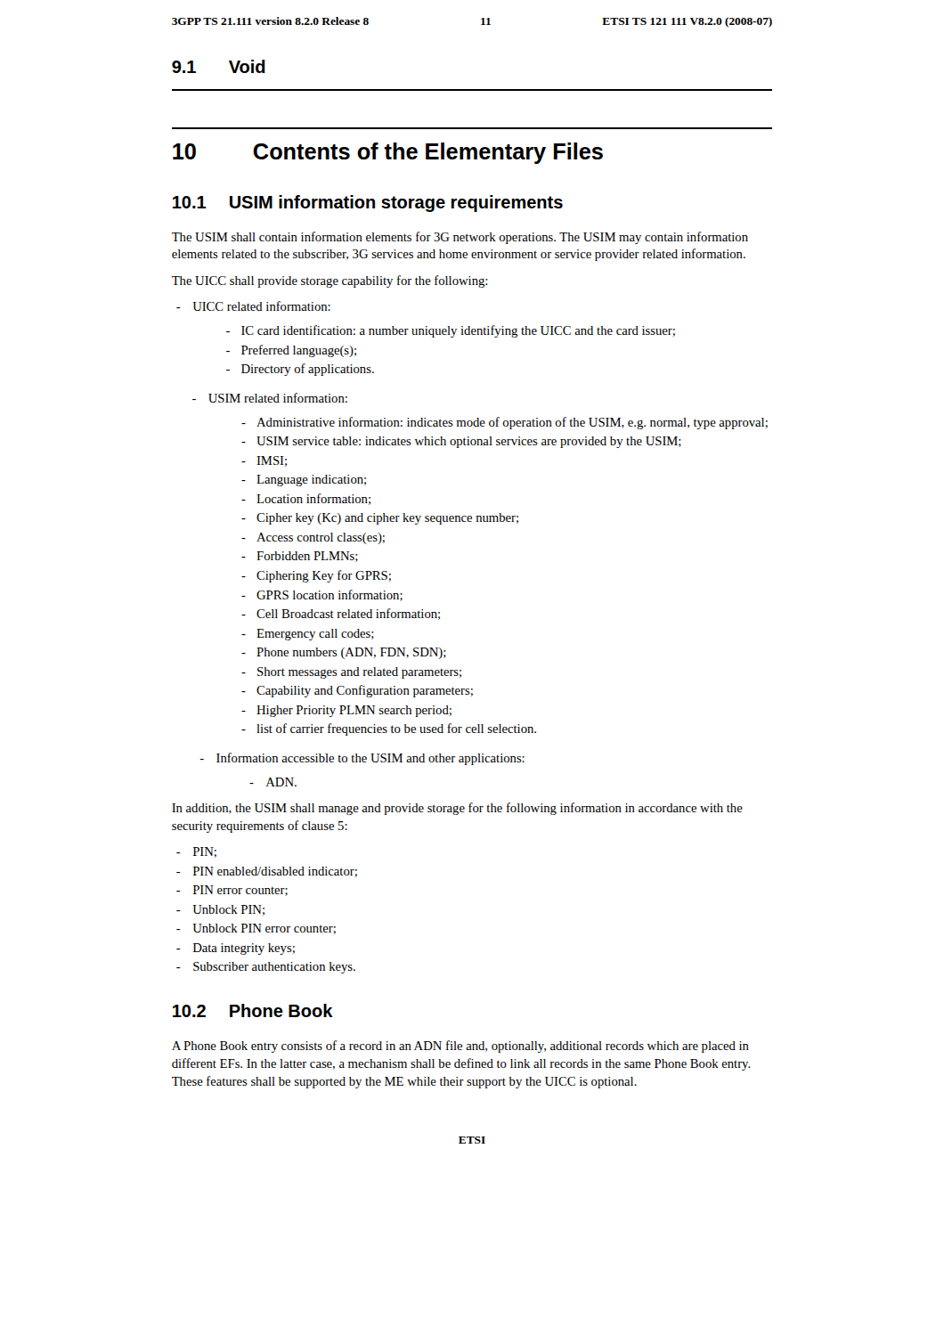3GPP TS 21.111 version 8.2.0 Release 8
11
ETSI TS 121 111 V8.2.0 (2008-07)
9.1 Void
10 Contents of the Elementary Files
10.1 USIM information storage requirements
The USIM shall contain information elements for 3G network operations. The USIM may contain information elements related to the subscriber, 3G services and home environment or service provider related information.
The UICC shall provide storage capability for the following:
UICC related information:
IC card identification: a number uniquely identifying the UICC and the card issuer;
Preferred language(s);
Directory of applications.
USIM related information:
Administrative information: indicates mode of operation of the USIM, e.g. normal, type approval;
USIM service table: indicates which optional services are provided by the USIM;
IMSI;
Language indication;
Location information;
Cipher key (Kc) and cipher key sequence number;
Access control class(es);
Forbidden PLMNs;
Ciphering Key for GPRS;
GPRS location information;
Cell Broadcast related information;
Emergency call codes;
Phone numbers (ADN, FDN, SDN);
Short messages and related parameters;
Capability and Configuration parameters;
Higher Priority PLMN search period;
list of carrier frequencies to be used for cell selection.
Information accessible to the USIM and other applications:
ADN.
In addition, the USIM shall manage and provide storage for the following information in accordance with the security requirements of clause 5:
PIN;
PIN enabled/disabled indicator;
PIN error counter;
Unblock PIN;
Unblock PIN error counter;
Data integrity keys;
Subscriber authentication keys.
10.2 Phone Book
A Phone Book entry consists of a record in an ADN file and, optionally, additional records which are placed in different EFs. In the latter case, a mechanism shall be defined to link all records in the same Phone Book entry. These features shall be supported by the ME while their support by the UICC is optional.
ETSI